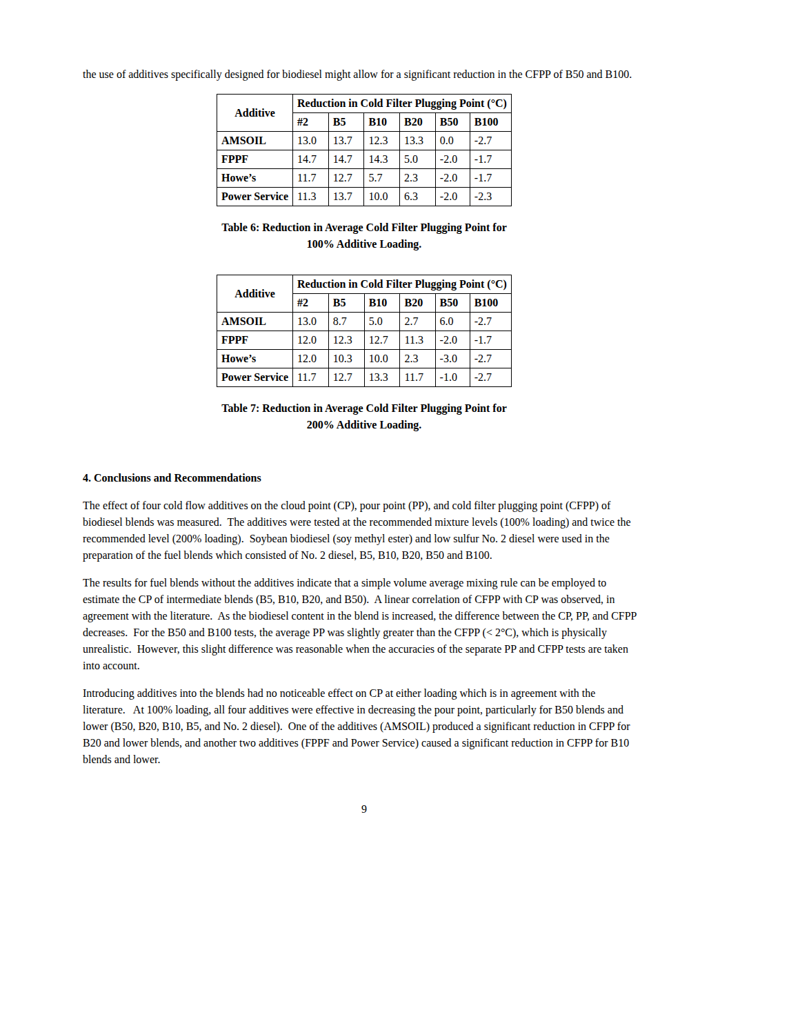the use of additives specifically designed for biodiesel might allow for a significant reduction in the CFPP of B50 and B100.
Table 6: Reduction in Average Cold Filter Plugging Point for 100% Additive Loading.
| Additive | Reduction in Cold Filter Plugging Point (°C) |
| --- | --- |
| #2 | B5 | B10 | B20 | B50 | B100 |
| AMSOIL | 13.0 | 13.7 | 12.3 | 13.3 | 0.0 | -2.7 |
| FPPF | 14.7 | 14.7 | 14.3 | 5.0 | -2.0 | -1.7 |
| Howe’s | 11.7 | 12.7 | 5.7 | 2.3 | -2.0 | -1.7 |
| Power Service | 11.3 | 13.7 | 10.0 | 6.3 | -2.0 | -2.3 |
Table 7: Reduction in Average Cold Filter Plugging Point for 200% Additive Loading.
| Additive | Reduction in Cold Filter Plugging Point (°C) |
| --- | --- |
| #2 | B5 | B10 | B20 | B50 | B100 |
| AMSOIL | 13.0 | 8.7 | 5.0 | 2.7 | 6.0 | -2.7 |
| FPPF | 12.0 | 12.3 | 12.7 | 11.3 | -2.0 | -1.7 |
| Howe’s | 12.0 | 10.3 | 10.0 | 2.3 | -3.0 | -2.7 |
| Power Service | 11.7 | 12.7 | 13.3 | 11.7 | -1.0 | -2.7 |
4. Conclusions and Recommendations
The effect of four cold flow additives on the cloud point (CP), pour point (PP), and cold filter plugging point (CFPP) of biodiesel blends was measured. The additives were tested at the recommended mixture levels (100% loading) and twice the recommended level (200% loading). Soybean biodiesel (soy methyl ester) and low sulfur No. 2 diesel were used in the preparation of the fuel blends which consisted of No. 2 diesel, B5, B10, B20, B50 and B100.
The results for fuel blends without the additives indicate that a simple volume average mixing rule can be employed to estimate the CP of intermediate blends (B5, B10, B20, and B50). A linear correlation of CFPP with CP was observed, in agreement with the literature. As the biodiesel content in the blend is increased, the difference between the CP, PP, and CFPP decreases. For the B50 and B100 tests, the average PP was slightly greater than the CFPP (< 2°C), which is physically unrealistic. However, this slight difference was reasonable when the accuracies of the separate PP and CFPP tests are taken into account.
Introducing additives into the blends had no noticeable effect on CP at either loading which is in agreement with the literature. At 100% loading, all four additives were effective in decreasing the pour point, particularly for B50 blends and lower (B50, B20, B10, B5, and No. 2 diesel). One of the additives (AMSOIL) produced a significant reduction in CFPP for B20 and lower blends, and another two additives (FPPF and Power Service) caused a significant reduction in CFPP for B10 blends and lower.
9